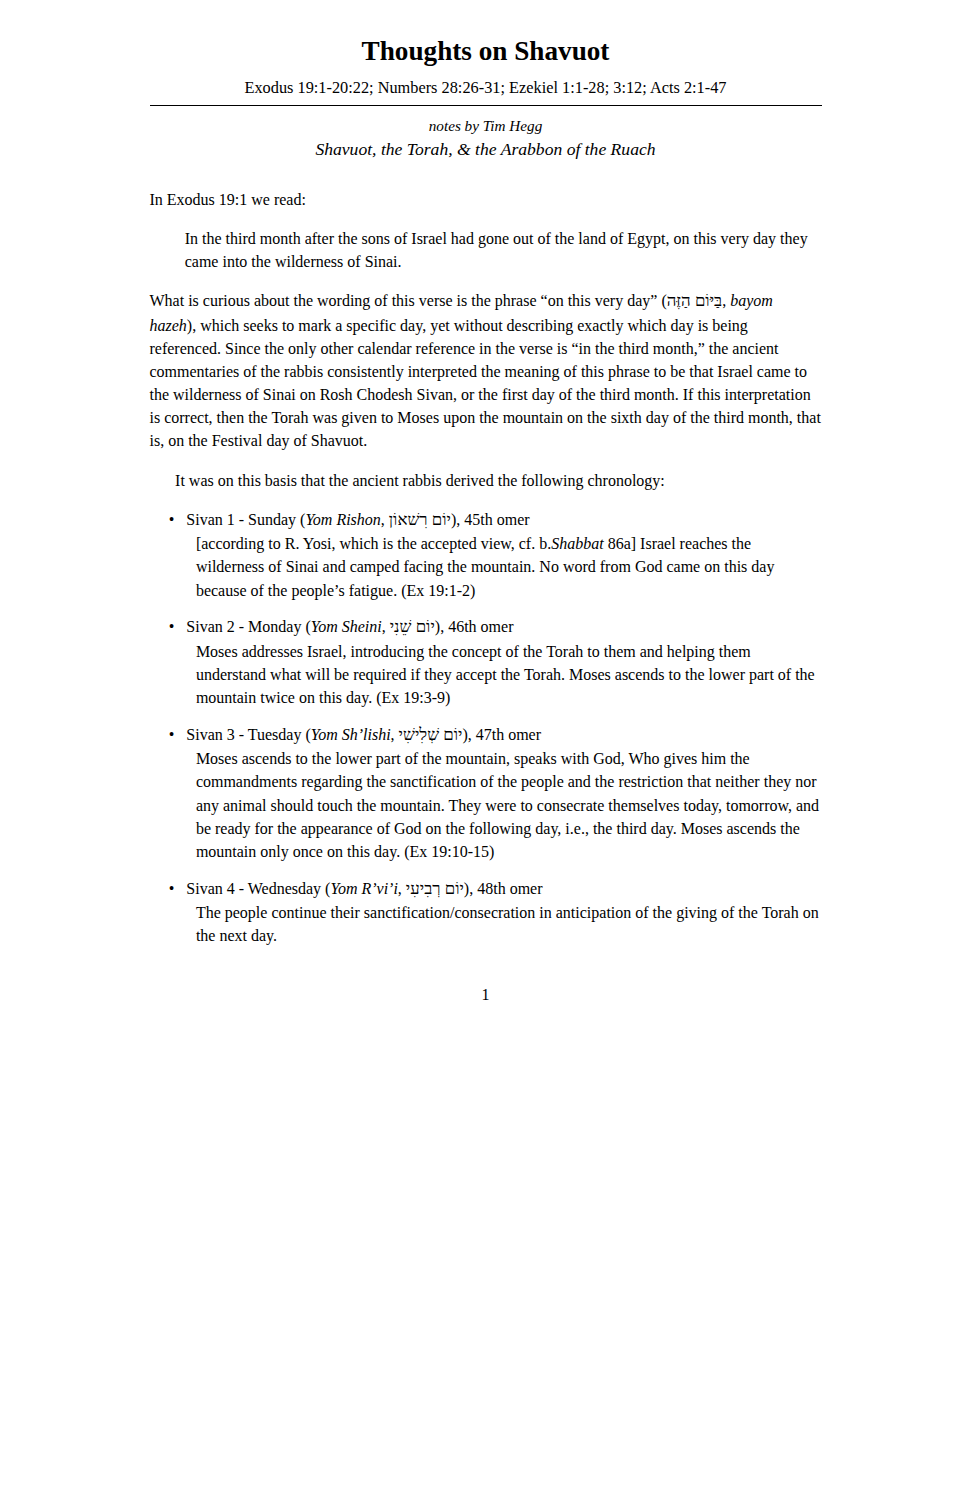Thoughts on Shavuot
Exodus 19:1-20:22; Numbers 28:26-31; Ezekiel 1:1-28; 3:12; Acts 2:1-47
notes by Tim Hegg
Shavuot, the Torah, & the Arabbon of the Ruach
In Exodus 19:1 we read:
In the third month after the sons of Israel had gone out of the land of Egypt, on this very day they came into the wilderness of Sinai.
What is curious about the wording of this verse is the phrase “on this very day” (בַּיּוֹם הַזֶּה, bayom hazeh), which seeks to mark a specific day, yet without describing exactly which day is being referenced. Since the only other calendar reference in the verse is “in the third month,” the ancient commentaries of the rabbis consistently interpreted the meaning of this phrase to be that Israel came to the wilderness of Sinai on Rosh Chodesh Sivan, or the first day of the third month. If this interpretation is correct, then the Torah was given to Moses upon the mountain on the sixth day of the third month, that is, on the Festival day of Shavuot.
It was on this basis that the ancient rabbis derived the following chronology:
Sivan 1 - Sunday (Yom Rishon, יוֹם רִשׁאוֹן), 45th omer [according to R. Yosi, which is the accepted view, cf. b.Shabbat 86a] Israel reaches the wilderness of Sinai and camped facing the mountain. No word from God came on this day because of the people’s fatigue. (Ex 19:1-2)
Sivan 2 - Monday (Yom Sheini, יוֹם שֵׁנִי), 46th omer Moses addresses Israel, introducing the concept of the Torah to them and helping them understand what will be required if they accept the Torah. Moses ascends to the lower part of the mountain twice on this day. (Ex 19:3-9)
Sivan 3 - Tuesday (Yom Sh’lishi, יוֹם שְׁלִישִׁי), 47th omer Moses ascends to the lower part of the mountain, speaks with God, Who gives him the commandments regarding the sanctification of the people and the restriction that neither they nor any animal should touch the mountain. They were to consecrate themselves today, tomorrow, and be ready for the appearance of God on the following day, i.e., the third day. Moses ascends the mountain only once on this day. (Ex 19:10-15)
Sivan 4 - Wednesday (Yom R’vi’i, יוֹם רְבִיעִי), 48th omer The people continue their sanctification/consecration in anticipation of the giving of the Torah on the next day.
1